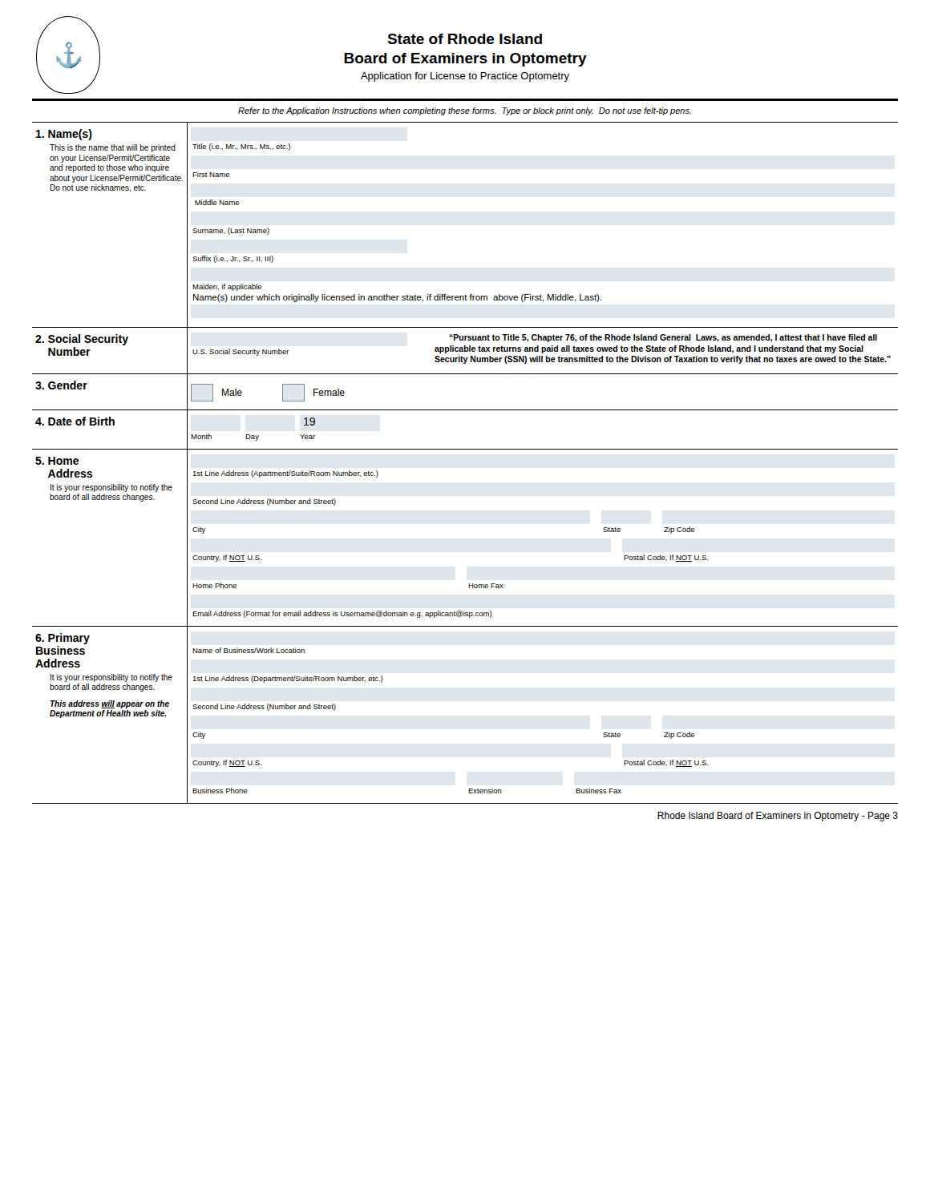⚓
State of Rhode Island
Board of Examiners in Optometry
Application for License to Practice Optometry
Refer to the Application Instructions when completing these forms. Type or block print only. Do not use felt-tip pens.
| 1. Name(s) This is the name that will be printed on your License/Permit/Certificate and reported to those who inquire about your License/Permit/Certificate. Do not use nicknames, etc. | Title (i.e., Mr., Mrs., Ms., etc.) First Name Middle Name Surname, (Last Name) Suffix (i.e., Jr., Sr., II, III) Maiden, if applicable Name(s) under which originally licensed in another state, if different from above (First, Middle, Last). |
| 2. Social Security Number | U.S. Social Security Number “Pursuant to Title 5, Chapter 76, of the Rhode Island General Laws, as amended, I attest that I have filed all applicable tax returns and paid all taxes owed to the State of Rhode Island, and I understand that my Social Security Number (SSN) will be transmitted to the Divison of Taxation to verify that no taxes are owed to the State.” |
| 3. Gender | Male Female |
| 4. Date of Birth | 19 Month Day Year |
| 5. Home Address It is your responsibility to notify the board of all address changes. | 1st Line Address (Apartment/Suite/Room Number, etc.) Second Line Address (Number and Street) City State Zip Code Country, If NOT U.S. Postal Code, If NOT U.S. Home Phone Home Fax Email Address (Format for email address is Username@domain e.g. applicant@isp.com) |
| 6. Primary Business Address It is your responsibility to notify the board of all address changes. This address will appear on the Department of Health web site. | Name of Business/Work Location 1st Line Address (Department/Suite/Room Number, etc.) Second Line Address (Number and Street) City State Zip Code Country, If NOT U.S. Postal Code, If NOT U.S. Business Phone Extension Business Fax |
Rhode Island Board of Examiners in Optometry - Page 3